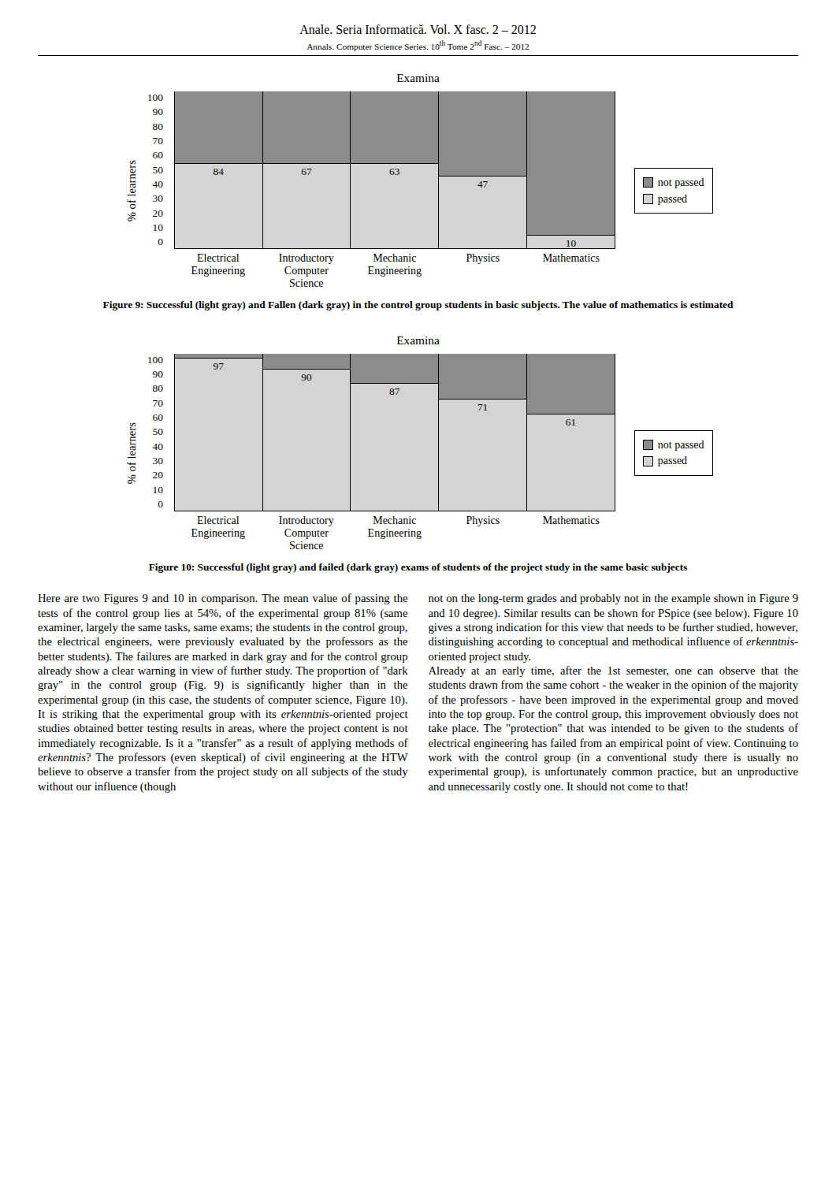Anale. Seria Informatică. Vol. X fasc. 2 – 2012
Annals. Computer Science Series. 10th Tome 2nd Fasc. – 2012
Examina
% of learners
1009080706050403020100
84
67
63
47
10
Electrical
Engineering
Introductory
Computer
Science
Mechanic
Engineering
Physics
Mathematics
not passed
passed
Figure 9: Successful (light gray) and Fallen (dark gray) in the control group students in basic subjects. The value of mathematics is estimated
Examina
% of learners
1009080706050403020100
97
90
87
71
61
Electrical
Engineering
Introductory
Computer
Science
Mechanic
Engineering
Physics
Mathematics
not passed
passed
Figure 10: Successful (light gray) and failed (dark gray) exams of students of the project study in the same basic subjects
Here are two Figures 9 and 10 in comparison. The mean value of passing the tests of the control group lies at 54%, of the experimental group 81% (same examiner, largely the same tasks, same exams; the students in the control group, the electrical engineers, were previously evaluated by the professors as the better students). The failures are marked in dark gray and for the control group already show a clear warning in view of further study. The proportion of "dark gray" in the control group (Fig. 9) is significantly higher than in the experimental group (in this case, the students of computer science, Figure 10). It is striking that the experimental group with its erkenntnis-oriented project studies obtained better testing results in areas, where the project content is not immediately recognizable. Is it a "transfer" as a result of applying methods of erkenntnis? The professors (even skeptical) of civil engineering at the HTW believe to observe a transfer from the project study on all subjects of the study without our influence (though
not on the long-term grades and probably not in the example shown in Figure 9 and 10 degree). Similar results can be shown for PSpice (see below). Figure 10 gives a strong indication for this view that needs to be further studied, however, distinguishing according to conceptual and methodical influence of erkenntnis-oriented project study.
Already at an early time, after the 1st semester, one can observe that the students drawn from the same cohort - the weaker in the opinion of the majority of the professors - have been improved in the experimental group and moved into the top group. For the control group, this improvement obviously does not take place. The "protection" that was intended to be given to the students of electrical engineering has failed from an empirical point of view. Continuing to work with the control group (in a conventional study there is usually no experimental group), is unfortunately common practice, but an unproductive and unnecessarily costly one. It should not come to that!